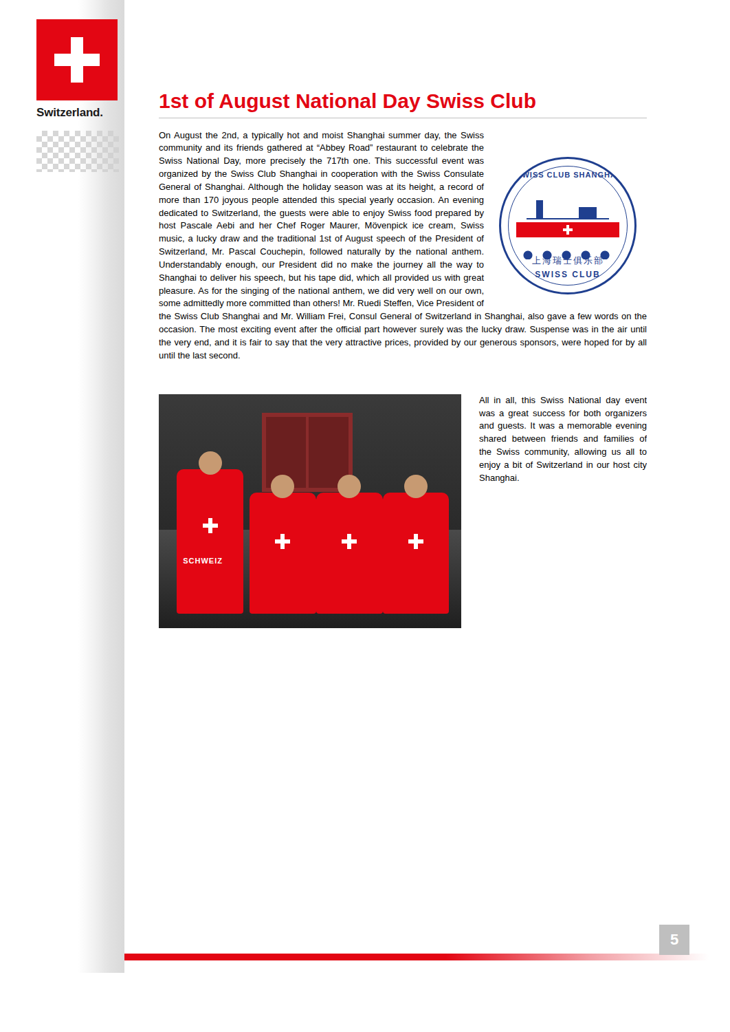Switzerland.
1st of August National Day Swiss Club
SWISS CLUB SHANGHAI
上海瑞士俱乐部
SWISS CLUB
On August the 2nd, a typically hot and moist Shanghai summer day, the Swiss community and its friends gathered at “Abbey Road” restaurant to celebrate the Swiss National Day, more precisely the 717th one. This successful event was organized by the Swiss Club Shanghai in cooperation with the Swiss Consulate General of Shanghai. Although the holiday season was at its height, a record of more than 170 joyous people attended this special yearly occasion. An evening dedicated to Switzerland, the guests were able to enjoy Swiss food prepared by host Pascale Aebi and her Chef Roger Maurer, Mövenpick ice cream, Swiss music, a lucky draw and the traditional 1st of August speech of the President of Switzerland, Mr. Pascal Couchepin, followed naturally by the national anthem. Understandably enough, our President did no make the journey all the way to Shanghai to deliver his speech, but his tape did, which all provided us with great pleasure. As for the singing of the national anthem, we did very well on our own, some admittedly more committed than others! Mr. Ruedi Steffen, Vice President of the Swiss Club Shanghai and Mr. William Frei, Consul General of Switzerland in Shanghai, also gave a few words on the occasion. The most exciting event after the official part however surely was the lucky draw. Suspense was in the air until the very end, and it is fair to say that the very attractive prices, provided by our generous sponsors, were hoped for by all until the last second.
SCHWEIZ
All in all, this Swiss National day event was a great success for both organizers and guests. It was a memorable evening shared between friends and families of the Swiss community, allowing us all to enjoy a bit of Switzerland in our host city Shanghai.
5